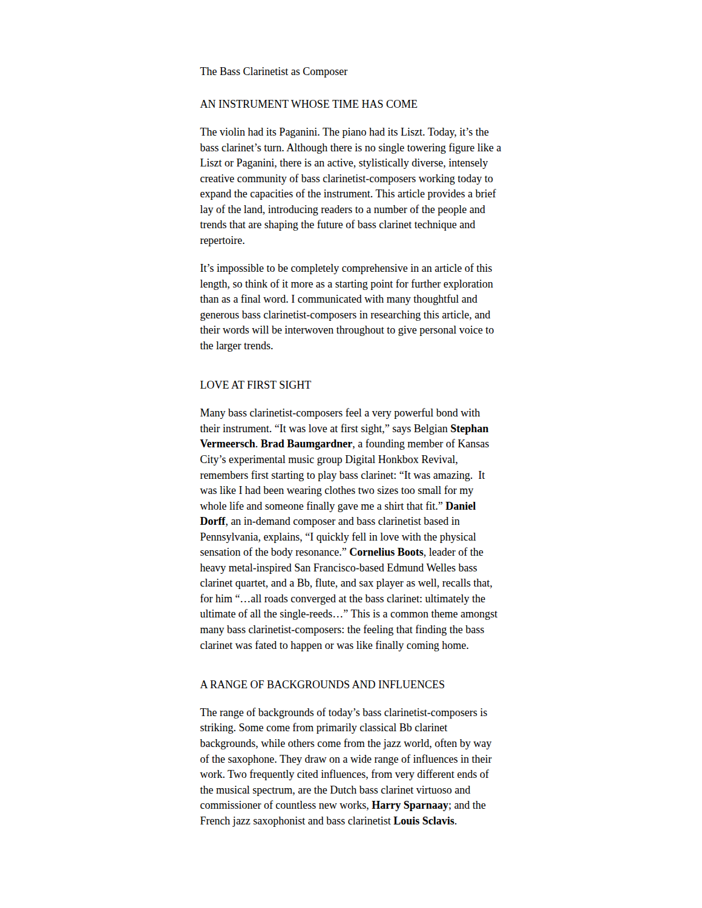The Bass Clarinetist as Composer
AN INSTRUMENT WHOSE TIME HAS COME
The violin had its Paganini. The piano had its Liszt. Today, it’s the bass clarinet’s turn. Although there is no single towering figure like a Liszt or Paganini, there is an active, stylistically diverse, intensely creative community of bass clarinetist-composers working today to expand the capacities of the instrument. This article provides a brief lay of the land, introducing readers to a number of the people and trends that are shaping the future of bass clarinet technique and repertoire.
It’s impossible to be completely comprehensive in an article of this length, so think of it more as a starting point for further exploration than as a final word. I communicated with many thoughtful and generous bass clarinetist-composers in researching this article, and their words will be interwoven throughout to give personal voice to the larger trends.
LOVE AT FIRST SIGHT
Many bass clarinetist-composers feel a very powerful bond with their instrument. “It was love at first sight,” says Belgian Stephan Vermeersch. Brad Baumgardner, a founding member of Kansas City’s experimental music group Digital Honkbox Revival, remembers first starting to play bass clarinet: “It was amazing. It was like I had been wearing clothes two sizes too small for my whole life and someone finally gave me a shirt that fit.” Daniel Dorff, an in-demand composer and bass clarinetist based in Pennsylvania, explains, “I quickly fell in love with the physical sensation of the body resonance.” Cornelius Boots, leader of the heavy metal-inspired San Francisco-based Edmund Welles bass clarinet quartet, and a Bb, flute, and sax player as well, recalls that, for him “…all roads converged at the bass clarinet: ultimately the ultimate of all the single-reeds…” This is a common theme amongst many bass clarinetist-composers: the feeling that finding the bass clarinet was fated to happen or was like finally coming home.
A RANGE OF BACKGROUNDS AND INFLUENCES
The range of backgrounds of today’s bass clarinetist-composers is striking. Some come from primarily classical Bb clarinet backgrounds, while others come from the jazz world, often by way of the saxophone. They draw on a wide range of influences in their work. Two frequently cited influences, from very different ends of the musical spectrum, are the Dutch bass clarinet virtuoso and commissioner of countless new works, Harry Sparnaay; and the French jazz saxophonist and bass clarinetist Louis Sclavis.